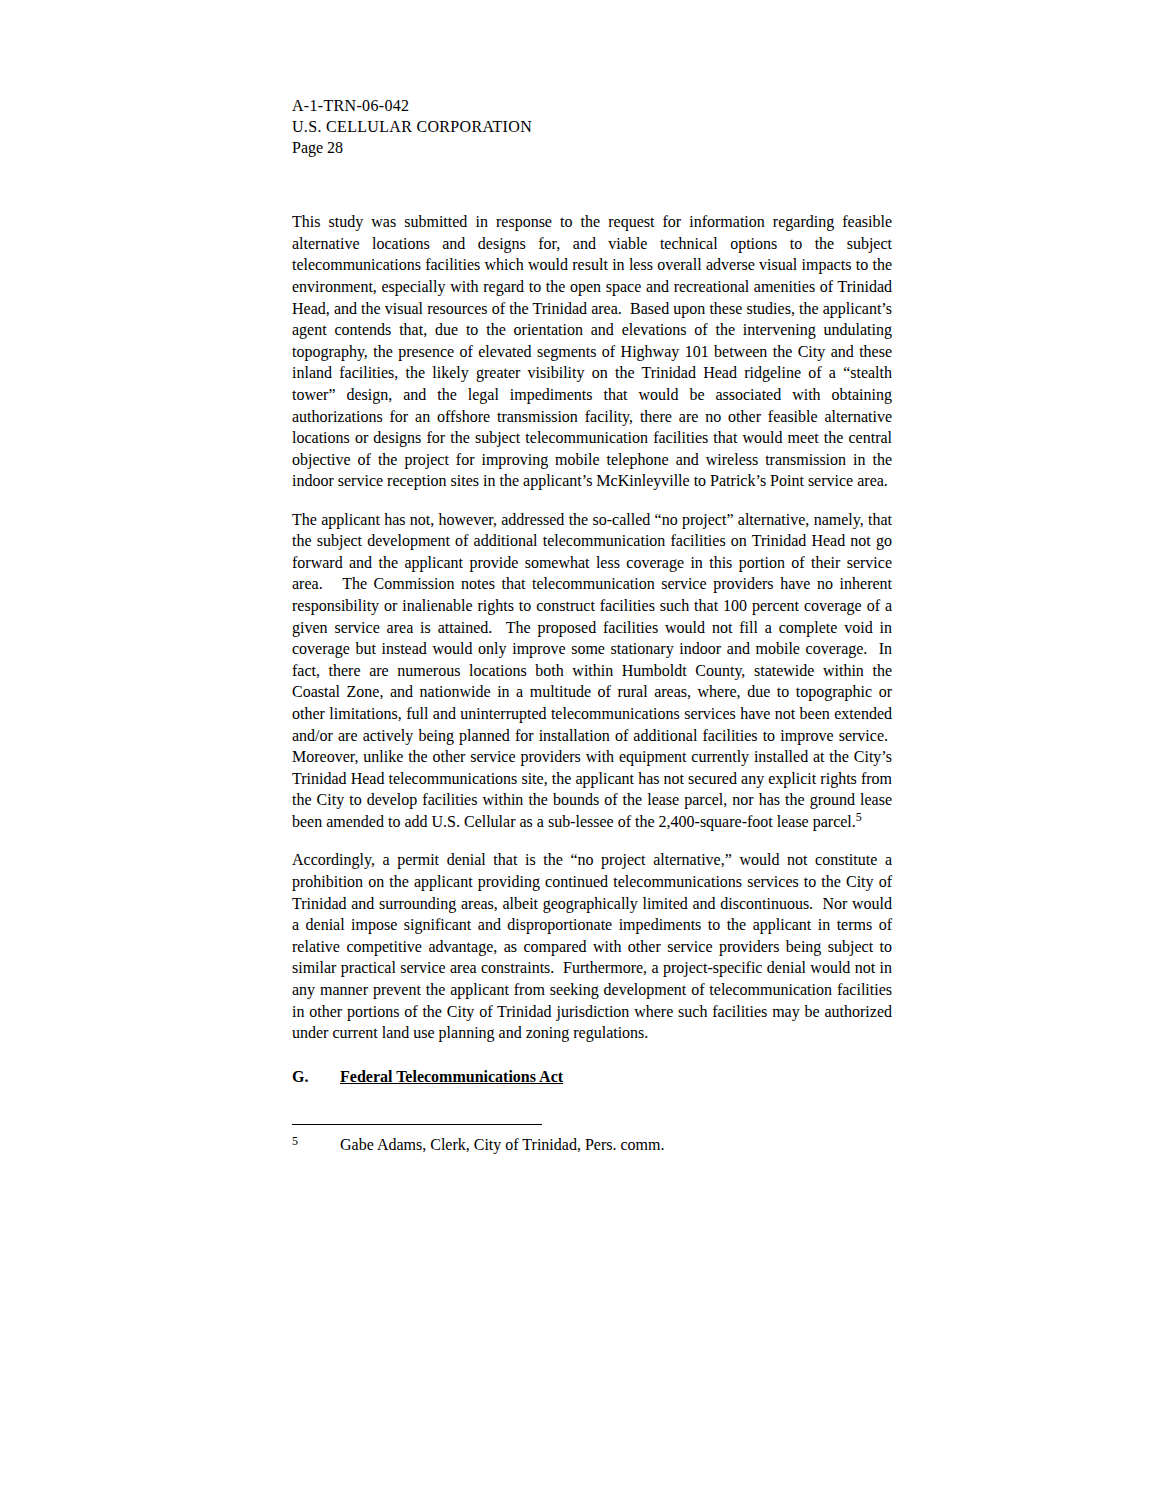A-1-TRN-06-042
U.S. CELLULAR CORPORATION
Page 28
This study was submitted in response to the request for information regarding feasible alternative locations and designs for, and viable technical options to the subject telecommunications facilities which would result in less overall adverse visual impacts to the environment, especially with regard to the open space and recreational amenities of Trinidad Head, and the visual resources of the Trinidad area. Based upon these studies, the applicant’s agent contends that, due to the orientation and elevations of the intervening undulating topography, the presence of elevated segments of Highway 101 between the City and these inland facilities, the likely greater visibility on the Trinidad Head ridgeline of a “stealth tower” design, and the legal impediments that would be associated with obtaining authorizations for an offshore transmission facility, there are no other feasible alternative locations or designs for the subject telecommunication facilities that would meet the central objective of the project for improving mobile telephone and wireless transmission in the indoor service reception sites in the applicant’s McKinleyville to Patrick’s Point service area.
The applicant has not, however, addressed the so-called “no project” alternative, namely, that the subject development of additional telecommunication facilities on Trinidad Head not go forward and the applicant provide somewhat less coverage in this portion of their service area. The Commission notes that telecommunication service providers have no inherent responsibility or inalienable rights to construct facilities such that 100 percent coverage of a given service area is attained. The proposed facilities would not fill a complete void in coverage but instead would only improve some stationary indoor and mobile coverage. In fact, there are numerous locations both within Humboldt County, statewide within the Coastal Zone, and nationwide in a multitude of rural areas, where, due to topographic or other limitations, full and uninterrupted telecommunications services have not been extended and/or are actively being planned for installation of additional facilities to improve service. Moreover, unlike the other service providers with equipment currently installed at the City’s Trinidad Head telecommunications site, the applicant has not secured any explicit rights from the City to develop facilities within the bounds of the lease parcel, nor has the ground lease been amended to add U.S. Cellular as a sub-lessee of the 2,400-square-foot lease parcel.5
Accordingly, a permit denial that is the “no project alternative,” would not constitute a prohibition on the applicant providing continued telecommunications services to the City of Trinidad and surrounding areas, albeit geographically limited and discontinuous. Nor would a denial impose significant and disproportionate impediments to the applicant in terms of relative competitive advantage, as compared with other service providers being subject to similar practical service area constraints. Furthermore, a project-specific denial would not in any manner prevent the applicant from seeking development of telecommunication facilities in other portions of the City of Trinidad jurisdiction where such facilities may be authorized under current land use planning and zoning regulations.
G. Federal Telecommunications Act
5 Gabe Adams, Clerk, City of Trinidad, Pers. comm.